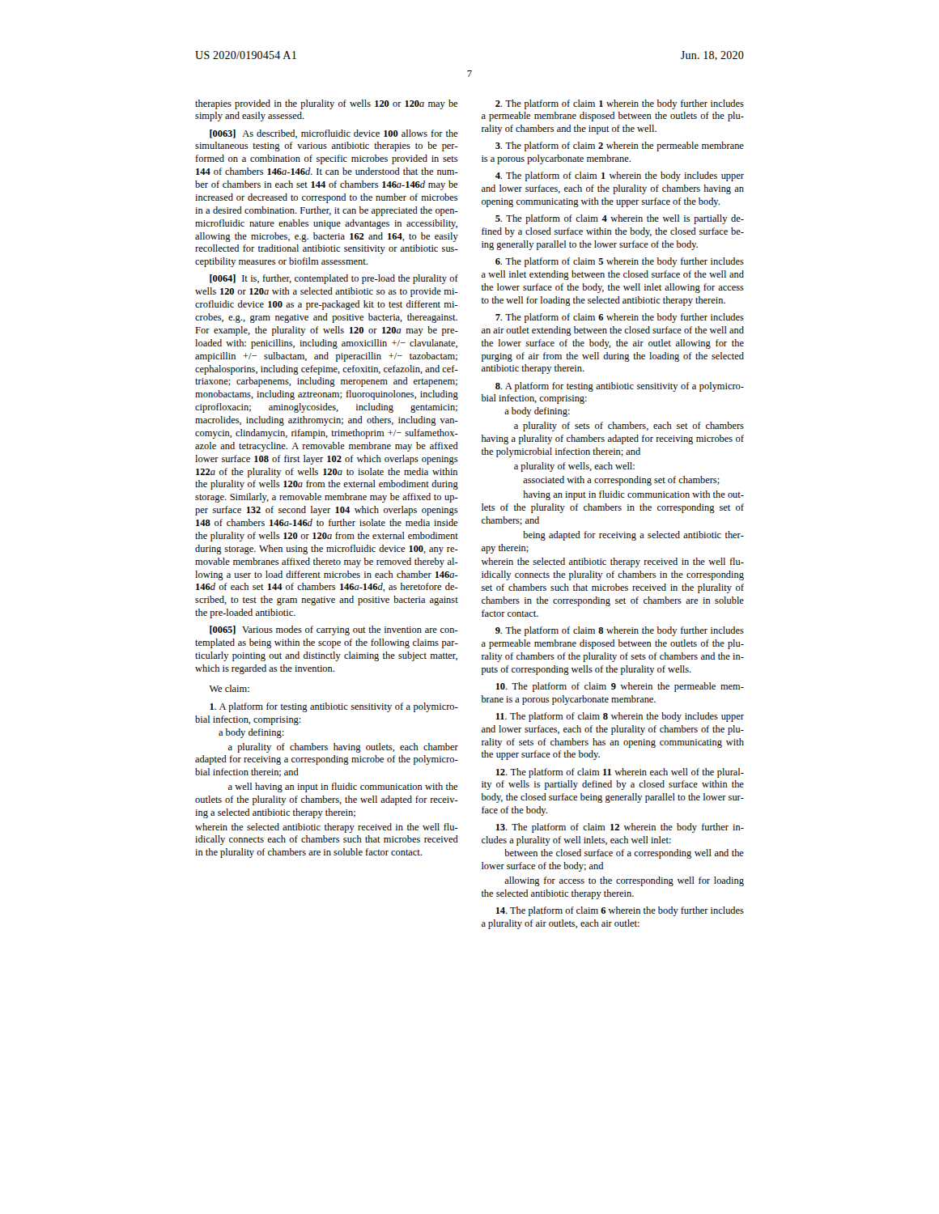US 2020/0190454 A1
Jun. 18, 2020
7
therapies provided in the plurality of wells 120 or 120 a may be simply and easily assessed.
[0063] As described, microfluidic device 100 allows for the simultaneous testing of various antibiotic therapies to be performed on a combination of specific microbes provided in sets 144 of chambers 146 a-146 d. It can be understood that the number of chambers in each set 144 of chambers 146 a-146 d may be increased or decreased to correspond to the number of microbes in a desired combination. Further, it can be appreciated the open-microfluidic nature enables unique advantages in accessibility, allowing the microbes, e.g. bacteria 162 and 164, to be easily recollected for traditional antibiotic sensitivity or antibiotic susceptibility measures or biofilm assessment.
[0064] It is, further, contemplated to pre-load the plurality of wells 120 or 120 a with a selected antibiotic so as to provide microfluidic device 100 as a pre-packaged kit to test different microbes, e.g., gram negative and positive bacteria, thereagainst. For example, the plurality of wells 120 or 120 a may be preloaded with: penicillins, including amoxicillin +/− clavulanate, ampicillin +/− sulbactam, and piperacillin +/− tazobactam; cephalosporins, including cefepime, cefoxitin, cefazolin, and ceftriaxone; carbapenems, including meropenem and ertapenem; monobactams, including aztreonam; fluoroquinolones, including ciprofloxacin; aminoglycosides, including gentamicin; macrolides, including azithromycin; and others, including vancomycin, clindamycin, rifampin, trimethoprim +/− sulfamethoxazole and tetracycline. A removable membrane may be affixed lower surface 108 of first layer 102 of which overlaps openings 122 a of the plurality of wells 120 a to isolate the media within the plurality of wells 120 a from the external embodiment during storage. Similarly, a removable membrane may be affixed to upper surface 132 of second layer 104 which overlaps openings 148 of chambers 146 a-146 d to further isolate the media inside the plurality of wells 120 or 120 a from the external embodiment during storage. When using the microfluidic device 100, any removable membranes affixed thereto may be removed thereby allowing a user to load different microbes in each chamber 146 a-146 d of each set 144 of chambers 146 a-146 d, as heretofore described, to test the gram negative and positive bacteria against the pre-loaded antibiotic.
[0065] Various modes of carrying out the invention are contemplated as being within the scope of the following claims particularly pointing out and distinctly claiming the subject matter, which is regarded as the invention.
We claim:
1. A platform for testing antibiotic sensitivity of a polymicrobial infection, comprising:
a body defining:
a plurality of chambers having outlets, each chamber adapted for receiving a corresponding microbe of the polymicrobial infection therein; and
a well having an input in fluidic communication with the outlets of the plurality of chambers, the well adapted for receiving a selected antibiotic therapy therein;
wherein the selected antibiotic therapy received in the well fluidically connects each of chambers such that microbes received in the plurality of chambers are in soluble factor contact.
2. The platform of claim 1 wherein the body further includes a permeable membrane disposed between the outlets of the plurality of chambers and the input of the well.
3. The platform of claim 2 wherein the permeable membrane is a porous polycarbonate membrane.
4. The platform of claim 1 wherein the body includes upper and lower surfaces, each of the plurality of chambers having an opening communicating with the upper surface of the body.
5. The platform of claim 4 wherein the well is partially defined by a closed surface within the body, the closed surface being generally parallel to the lower surface of the body.
6. The platform of claim 5 wherein the body further includes a well inlet extending between the closed surface of the well and the lower surface of the body, the well inlet allowing for access to the well for loading the selected antibiotic therapy therein.
7. The platform of claim 6 wherein the body further includes an air outlet extending between the closed surface of the well and the lower surface of the body, the air outlet allowing for the purging of air from the well during the loading of the selected antibiotic therapy therein.
8. A platform for testing antibiotic sensitivity of a polymicrobial infection, comprising:
a body defining:
a plurality of sets of chambers, each set of chambers having a plurality of chambers adapted for receiving microbes of the polymicrobial infection therein; and
a plurality of wells, each well:
associated with a corresponding set of chambers;
having an input in fluidic communication with the outlets of the plurality of chambers in the corresponding set of chambers; and
being adapted for receiving a selected antibiotic therapy therein;
wherein the selected antibiotic therapy received in the well fluidically connects the plurality of chambers in the corresponding set of chambers such that microbes received in the plurality of chambers in the corresponding set of chambers are in soluble factor contact.
9. The platform of claim 8 wherein the body further includes a permeable membrane disposed between the outlets of the plurality of chambers of the plurality of sets of chambers and the inputs of corresponding wells of the plurality of wells.
10. The platform of claim 9 wherein the permeable membrane is a porous polycarbonate membrane.
11. The platform of claim 8 wherein the body includes upper and lower surfaces, each of the plurality of chambers of the plurality of sets of chambers has an opening communicating with the upper surface of the body.
12. The platform of claim 11 wherein each well of the plurality of wells is partially defined by a closed surface within the body, the closed surface being generally parallel to the lower surface of the body.
13. The platform of claim 12 wherein the body further includes a plurality of well inlets, each well inlet:
between the closed surface of a corresponding well and the lower surface of the body; and
allowing for access to the corresponding well for loading the selected antibiotic therapy therein.
14. The platform of claim 6 wherein the body further includes a plurality of air outlets, each air outlet: